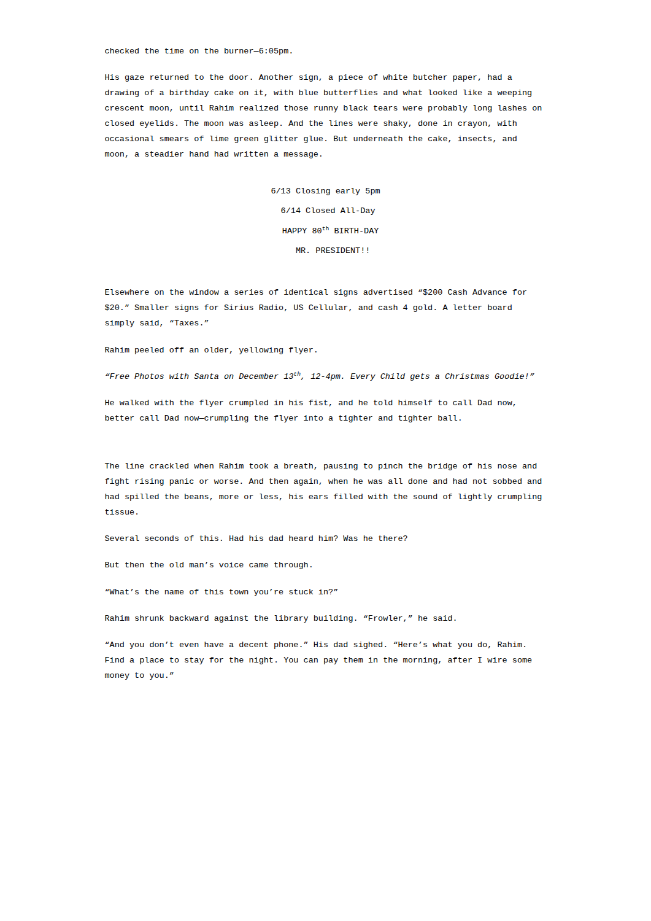checked the time on the burner—6:05pm.
His gaze returned to the door. Another sign, a piece of white butcher paper, had a drawing of a birthday cake on it, with blue butterflies and what looked like a weeping crescent moon, until Rahim realized those runny black tears were probably long lashes on closed eyelids. The moon was asleep. And the lines were shaky, done in crayon, with occasional smears of lime green glitter glue. But underneath the cake, insects, and moon, a steadier hand had written a message.
6/13 Closing early 5pm
6/14 Closed All-Day
HAPPY 80th BIRTH-DAY
MR. PRESIDENT!!
Elsewhere on the window a series of identical signs advertised “$200 Cash Advance for $20.” Smaller signs for Sirius Radio, US Cellular, and cash 4 gold. A letter board simply said, “Taxes.”
Rahim peeled off an older, yellowing flyer.
“Free Photos with Santa on December 13th, 12-4pm. Every Child gets a Christmas Goodie!”
He walked with the flyer crumpled in his fist, and he told himself to call Dad now, better call Dad now—crumpling the flyer into a tighter and tighter ball.
The line crackled when Rahim took a breath, pausing to pinch the bridge of his nose and fight rising panic or worse. And then again, when he was all done and had not sobbed and had spilled the beans, more or less, his ears filled with the sound of lightly crumpling tissue.
Several seconds of this. Had his dad heard him? Was he there?
But then the old man’s voice came through.
“What’s the name of this town you’re stuck in?”
Rahim shrunk backward against the library building. “Frowler,” he said.
“And you don’t even have a decent phone.” His dad sighed. “Here’s what you do, Rahim. Find a place to stay for the night. You can pay them in the morning, after I wire some money to you.”